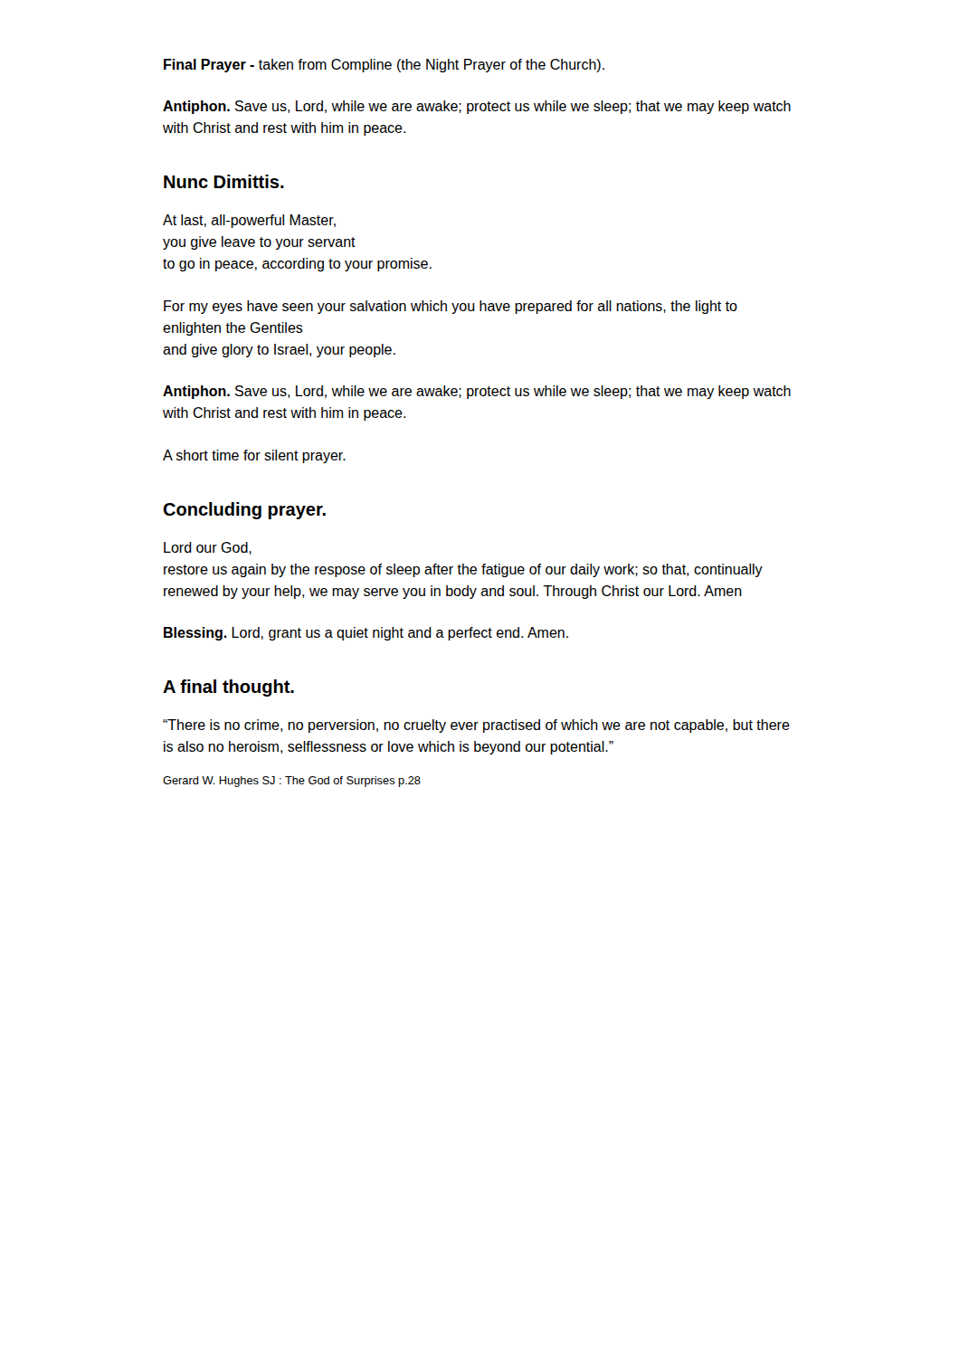Final Prayer - taken from Compline (the Night Prayer of the Church).
Antiphon. Save us, Lord, while we are awake; protect us while we sleep; that we may keep watch with Christ and rest with him in peace.
Nunc Dimittis.
At last, all-powerful Master,
you give leave to your servant
to go in peace, according to your promise.
For my eyes have seen your salvation which you have prepared for all nations, the light to enlighten the Gentiles
and give glory to Israel, your people.
Antiphon. Save us, Lord, while we are awake; protect us while we sleep; that we may keep watch with Christ and rest with him in peace.
A short time for silent prayer.
Concluding prayer.
Lord our God,
restore us again by the respose of sleep after the fatigue of our daily work; so that, continually renewed by your help, we may serve you in body and soul. Through Christ our Lord. Amen
Blessing. Lord, grant us a quiet night and a perfect end. Amen.
A final thought.
“There is no crime, no perversion, no cruelty ever practised of which we are not capable, but there is also no heroism, selflessness or love which is beyond our potential.”
Gerard W. Hughes SJ : The God of Surprises p.28